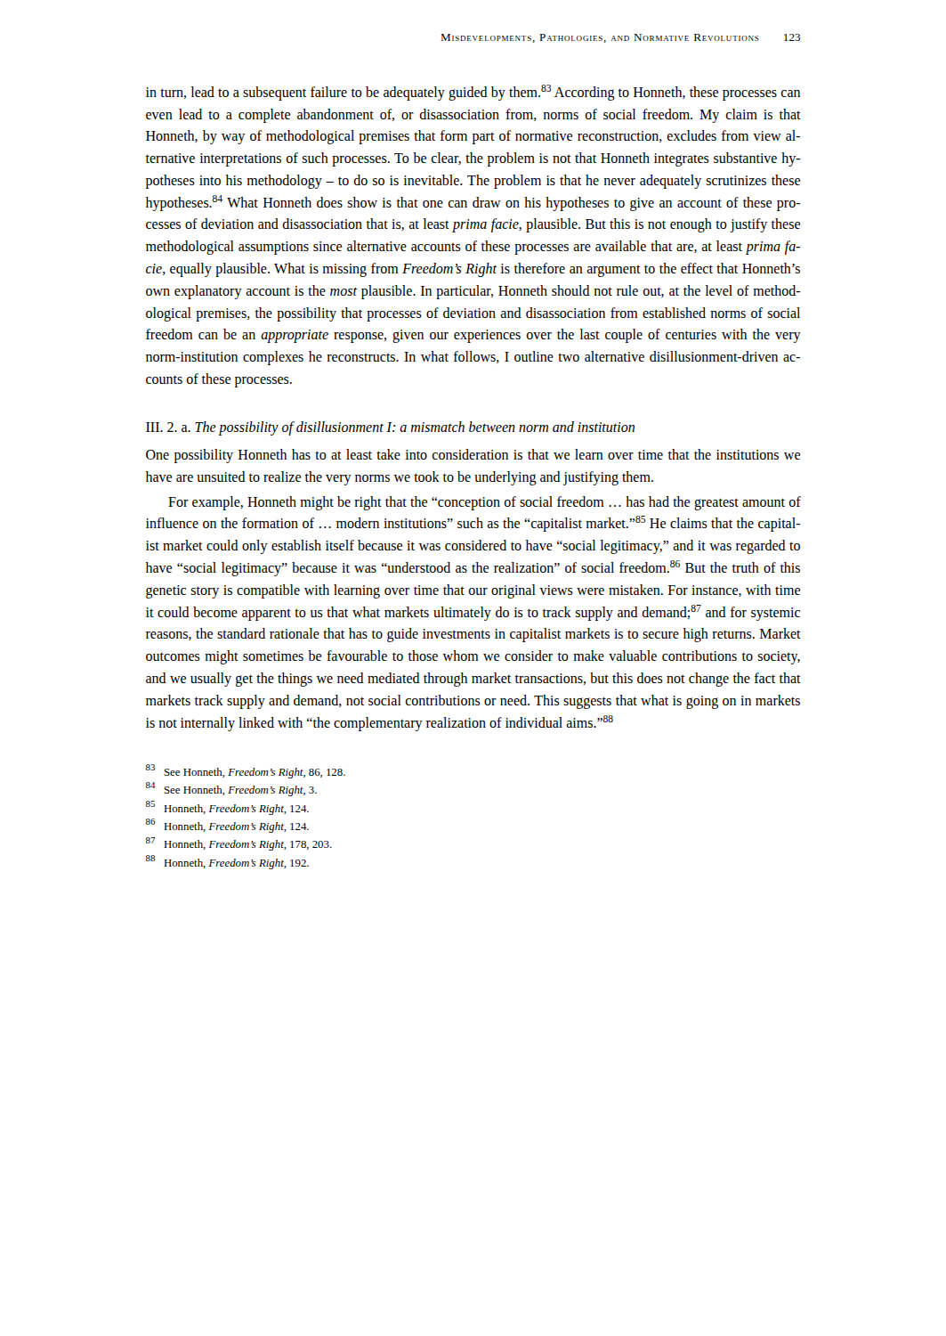Misdevelopments, Pathologies, and Normative Revolutions 123
in turn, lead to a subsequent failure to be adequately guided by them.83 According to Honneth, these processes can even lead to a complete abandonment of, or disassociation from, norms of social freedom. My claim is that Honneth, by way of methodological premises that form part of normative reconstruction, excludes from view alternative interpretations of such processes. To be clear, the problem is not that Honneth integrates substantive hypotheses into his methodology – to do so is inevitable. The problem is that he never adequately scrutinizes these hypotheses.84 What Honneth does show is that one can draw on his hypotheses to give an account of these processes of deviation and disassociation that is, at least prima facie, plausible. But this is not enough to justify these methodological assumptions since alternative accounts of these processes are available that are, at least prima facie, equally plausible. What is missing from Freedom’s Right is therefore an argument to the effect that Honneth’s own explanatory account is the most plausible. In particular, Honneth should not rule out, at the level of methodological premises, the possibility that processes of deviation and disassociation from established norms of social freedom can be an appropriate response, given our experiences over the last couple of centuries with the very norm-institution complexes he reconstructs. In what follows, I outline two alternative disillusionment-driven accounts of these processes.
III. 2. a. The possibility of disillusionment I: a mismatch between norm and institution
One possibility Honneth has to at least take into consideration is that we learn over time that the institutions we have are unsuited to realize the very norms we took to be underlying and justifying them.
For example, Honneth might be right that the “conception of social freedom … has had the greatest amount of influence on the formation of … modern institutions” such as the “capitalist market.”85 He claims that the capitalist market could only establish itself because it was considered to have “social legitimacy,” and it was regarded to have “social legitimacy” because it was “understood as the realization” of social freedom.86 But the truth of this genetic story is compatible with learning over time that our original views were mistaken. For instance, with time it could become apparent to us that what markets ultimately do is to track supply and demand;87 and for systemic reasons, the standard rationale that has to guide investments in capitalist markets is to secure high returns. Market outcomes might sometimes be favourable to those whom we consider to make valuable contributions to society, and we usually get the things we need mediated through market transactions, but this does not change the fact that markets track supply and demand, not social contributions or need. This suggests that what is going on in markets is not internally linked with “the complementary realization of individual aims.”88
83 See Honneth, Freedom’s Right, 86, 128.
84 See Honneth, Freedom’s Right, 3.
85 Honneth, Freedom’s Right, 124.
86 Honneth, Freedom’s Right, 124.
87 Honneth, Freedom’s Right, 178, 203.
88 Honneth, Freedom’s Right, 192.